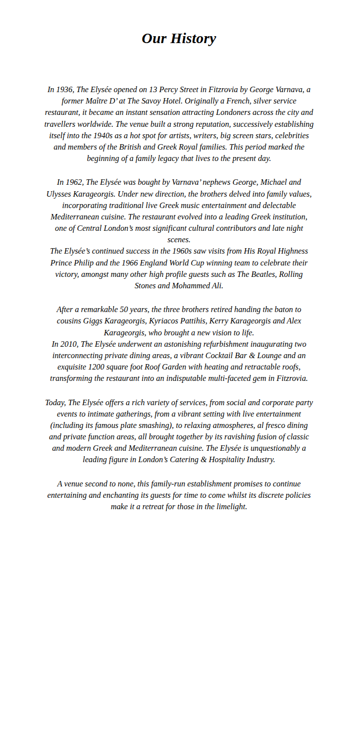Our History
In 1936, The Elysée opened on 13 Percy Street in Fitzrovia by George Varnava, a former Maître D’ at The Savoy Hotel. Originally a French, silver service restaurant, it became an instant sensation attracting Londoners across the city and travellers worldwide. The venue built a strong reputation, successively establishing itself into the 1940s as a hot spot for artists, writers, big screen stars, celebrities and members of the British and Greek Royal families. This period marked the beginning of a family legacy that lives to the present day.
In 1962, The Elysée was bought by Varnava’ nephews George, Michael and Ulysses Karageorgis. Under new direction, the brothers delved into family values, incorporating traditional live Greek music entertainment and delectable Mediterranean cuisine. The restaurant evolved into a leading Greek institution, one of Central London’s most significant cultural contributors and late night scenes.
The Elysée’s continued success in the 1960s saw visits from His Royal Highness Prince Philip and the 1966 England World Cup winning team to celebrate their victory, amongst many other high profile guests such as The Beatles, Rolling Stones and Mohammed Ali.
After a remarkable 50 years, the three brothers retired handing the baton to cousins Giggs Karageorgis, Kyriacos Pattihis, Kerry Karageorgis and Alex Karageorgis, who brought a new vision to life.
In 2010, The Elysée underwent an astonishing refurbishment inaugurating two interconnecting private dining areas, a vibrant Cocktail Bar & Lounge and an exquisite 1200 square foot Roof Garden with heating and retractable roofs, transforming the restaurant into an indisputable multi-faceted gem in Fitzrovia.
Today, The Elysée offers a rich variety of services, from social and corporate party events to intimate gatherings, from a vibrant setting with live entertainment (including its famous plate smashing), to relaxing atmospheres, al fresco dining and private function areas, all brought together by its ravishing fusion of classic and modern Greek and Mediterranean cuisine. The Elysée is unquestionably a leading figure in London’s Catering & Hospitality Industry.
A venue second to none, this family-run establishment promises to continue entertaining and enchanting its guests for time to come whilst its discrete policies make it a retreat for those in the limelight.